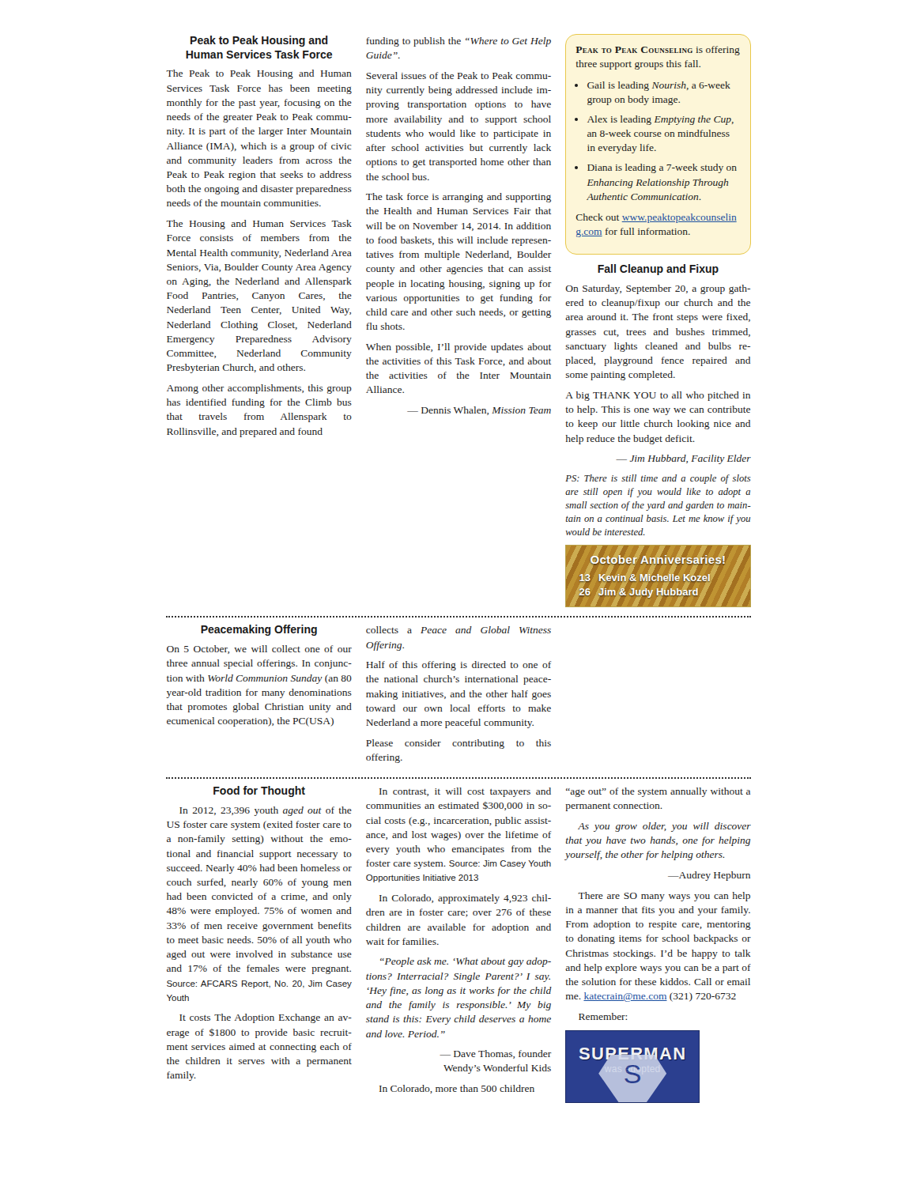Peak to Peak Housing and
Human Services Task Force
The Peak to Peak Housing and Human Services Task Force has been meeting monthly for the past year, focusing on the needs of the greater Peak to Peak community. It is part of the larger Inter Mountain Alliance (IMA), which is a group of civic and community leaders from across the Peak to Peak region that seeks to address both the ongoing and disaster preparedness needs of the mountain communities.
The Housing and Human Services Task Force consists of members from the Mental Health community, Nederland Area Seniors, Via, Boulder County Area Agency on Aging, the Nederland and Allenspark Food Pantries, Canyon Cares, the Nederland Teen Center, United Way, Nederland Clothing Closet, Nederland Emergency Preparedness Advisory Committee, Nederland Community Presbyterian Church, and others.
Among other accomplishments, this group has identified funding for the Climb bus that travels from Allenspark to Rollinsville, and prepared and found
funding to publish the “Where to Get Help Guide”.
Several issues of the Peak to Peak community currently being addressed include improving transportation options to have more availability and to support school students who would like to participate in after school activities but currently lack options to get transported home other than the school bus.
The task force is arranging and supporting the Health and Human Services Fair that will be on November 14, 2014. In addition to food baskets, this will include representatives from multiple Nederland, Boulder county and other agencies that can assist people in locating housing, signing up for various opportunities to get funding for child care and other such needs, or getting flu shots.
When possible, I’ll provide updates about the activities of this Task Force, and about the activities of the Inter Mountain Alliance.
— Dennis Whalen, Mission Team
Peak to Peak Counseling is offering three support groups this fall.
Gail is leading Nourish, a 6-week group on body image.
Alex is leading Emptying the Cup, an 8-week course on mindfulness in everyday life.
Diana is leading a 7-week study on Enhancing Relationship Through Authentic Communication.
Check out www.peaktopeakcounseling.com for full information.
Fall Cleanup and Fixup
On Saturday, September 20, a group gathered to cleanup/fixup our church and the area around it. The front steps were fixed, grasses cut, trees and bushes trimmed, sanctuary lights cleaned and bulbs replaced, playground fence repaired and some painting completed.
A big THANK YOU to all who pitched in to help. This is one way we can contribute to keep our little church looking nice and help reduce the budget deficit.
— Jim Hubbard, Facility Elder
PS: There is still time and a couple of slots are still open if you would like to adopt a small section of the yard and garden to maintain on a continual basis. Let me know if you would be interested.
October Anniversaries!
13 Kevin & Michelle Kozel
26 Jim & Judy Hubbard
Peacemaking Offering
On 5 October, we will collect one of our three annual special offerings. In conjunction with World Communion Sunday (an 80 year-old tradition for many denominations that promotes global Christian unity and ecumenical cooperation), the PC(USA)
collects a Peace and Global Witness Offering.
Half of this offering is directed to one of the national church’s international peacemaking initiatives, and the other half goes toward our own local efforts to make Nederland a more peaceful community.
Please consider contributing to this offering.
Food for Thought
In 2012, 23,396 youth aged out of the US foster care system (exited foster care to a non-family setting) without the emotional and financial support necessary to succeed. Nearly 40% had been homeless or couch surfed, nearly 60% of young men had been convicted of a crime, and only 48% were employed. 75% of women and 33% of men receive government benefits to meet basic needs. 50% of all youth who aged out were involved in substance use and 17% of the females were pregnant. Source: AFCARS Report, No. 20, Jim Casey Youth
It costs The Adoption Exchange an average of $1800 to provide basic recruitment services aimed at connecting each of the children it serves with a permanent family.
In contrast, it will cost taxpayers and communities an estimated $300,000 in social costs (e.g., incarceration, public assistance, and lost wages) over the lifetime of every youth who emancipates from the foster care system. Source: Jim Casey Youth Opportunities Initiative 2013
In Colorado, approximately 4,923 children are in foster care; over 276 of these children are available for adoption and wait for families.
“People ask me. ‘What about gay adoptions? Interracial? Single Parent?’ I say. ‘Hey fine, as long as it works for the child and the family is responsible.’ My big stand is this: Every child deserves a home and love. Period.”
— Dave Thomas, founder
Wendy’s Wonderful Kids
In Colorado, more than 500 children
“age out” of the system annually without a permanent connection.
As you grow older, you will discover that you have two hands, one for helping yourself, the other for helping others.
—Audrey Hepburn
There are SO many ways you can help in a manner that fits you and your family. From adoption to respite care, mentoring to donating items for school backpacks or Christmas stockings. I’d be happy to talk and help explore ways you can be a part of the solution for these kiddos. Call or email me. katecrain@me.com (321) 720-6732
Remember:
SUPERMAN
was adopted